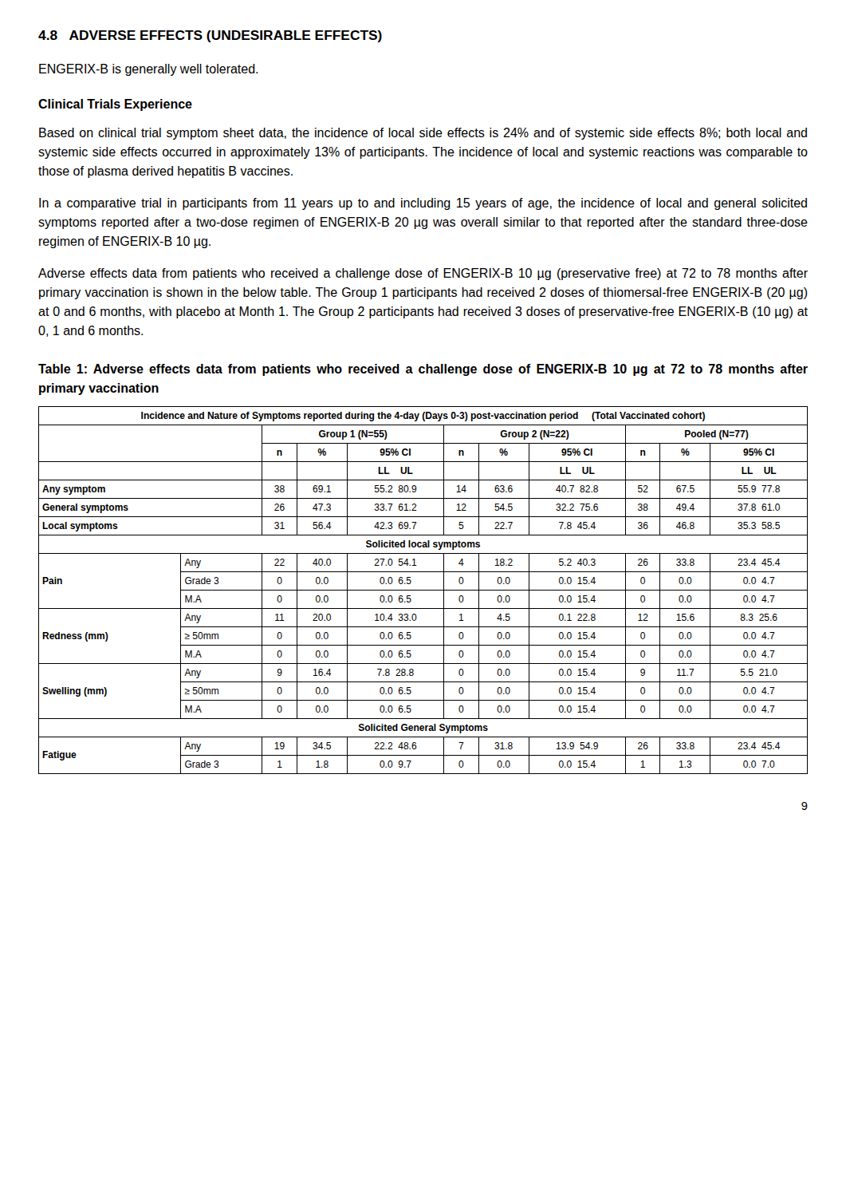4.8 ADVERSE EFFECTS (UNDESIRABLE EFFECTS)
ENGERIX-B is generally well tolerated.
Clinical Trials Experience
Based on clinical trial symptom sheet data, the incidence of local side effects is 24% and of systemic side effects 8%; both local and systemic side effects occurred in approximately 13% of participants. The incidence of local and systemic reactions was comparable to those of plasma derived hepatitis B vaccines.
In a comparative trial in participants from 11 years up to and including 15 years of age, the incidence of local and general solicited symptoms reported after a two-dose regimen of ENGERIX-B 20 µg was overall similar to that reported after the standard three-dose regimen of ENGERIX-B 10 µg.
Adverse effects data from patients who received a challenge dose of ENGERIX-B 10 µg (preservative free) at 72 to 78 months after primary vaccination is shown in the below table. The Group 1 participants had received 2 doses of thiomersal-free ENGERIX-B (20 µg) at 0 and 6 months, with placebo at Month 1. The Group 2 participants had received 3 doses of preservative-free ENGERIX-B (10 µg) at 0, 1 and 6 months.
Table 1: Adverse effects data from patients who received a challenge dose of ENGERIX-B 10 µg at 72 to 78 months after primary vaccination
| Incidence and Nature of Symptoms reported during the 4-day (Days 0-3) post-vaccination period (Total Vaccinated cohort) |
| --- |
| | Group 1 (N=55) | Group 2 (N=22) | Pooled (N=77) |
| n | % | 95% CI | n | % | 95% CI | n | % | 95% CI |
| | | | LL UL | | | LL UL | | | LL UL |
| Any symptom | 38 | 69.1 | 55.2 80.9 | 14 | 63.6 | 40.7 82.8 | 52 | 67.5 | 55.9 77.8 |
| General symptoms | 26 | 47.3 | 33.7 61.2 | 12 | 54.5 | 32.2 75.6 | 38 | 49.4 | 37.8 61.0 |
| Local symptoms | 31 | 56.4 | 42.3 69.7 | 5 | 22.7 | 7.8 45.4 | 36 | 46.8 | 35.3 58.5 |
| Solicited local symptoms |
| Pain | Any | 22 | 40.0 | 27.0 54.1 | 4 | 18.2 | 5.2 40.3 | 26 | 33.8 | 23.4 45.4 |
| Grade 3 | 0 | 0.0 | 0.0 6.5 | 0 | 0.0 | 0.0 15.4 | 0 | 0.0 | 0.0 4.7 |
| M.A | 0 | 0.0 | 0.0 6.5 | 0 | 0.0 | 0.0 15.4 | 0 | 0.0 | 0.0 4.7 |
| Redness (mm) | Any | 11 | 20.0 | 10.4 33.0 | 1 | 4.5 | 0.1 22.8 | 12 | 15.6 | 8.3 25.6 |
| ≥ 50mm | 0 | 0.0 | 0.0 6.5 | 0 | 0.0 | 0.0 15.4 | 0 | 0.0 | 0.0 4.7 |
| M.A | 0 | 0.0 | 0.0 6.5 | 0 | 0.0 | 0.0 15.4 | 0 | 0.0 | 0.0 4.7 |
| Swelling (mm) | Any | 9 | 16.4 | 7.8 28.8 | 0 | 0.0 | 0.0 15.4 | 9 | 11.7 | 5.5 21.0 |
| ≥ 50mm | 0 | 0.0 | 0.0 6.5 | 0 | 0.0 | 0.0 15.4 | 0 | 0.0 | 0.0 4.7 |
| M.A | 0 | 0.0 | 0.0 6.5 | 0 | 0.0 | 0.0 15.4 | 0 | 0.0 | 0.0 4.7 |
| Solicited General Symptoms |
| Fatigue | Any | 19 | 34.5 | 22.2 48.6 | 7 | 31.8 | 13.9 54.9 | 26 | 33.8 | 23.4 45.4 |
| Grade 3 | 1 | 1.8 | 0.0 9.7 | 0 | 0.0 | 0.0 15.4 | 1 | 1.3 | 0.0 7.0 |
9